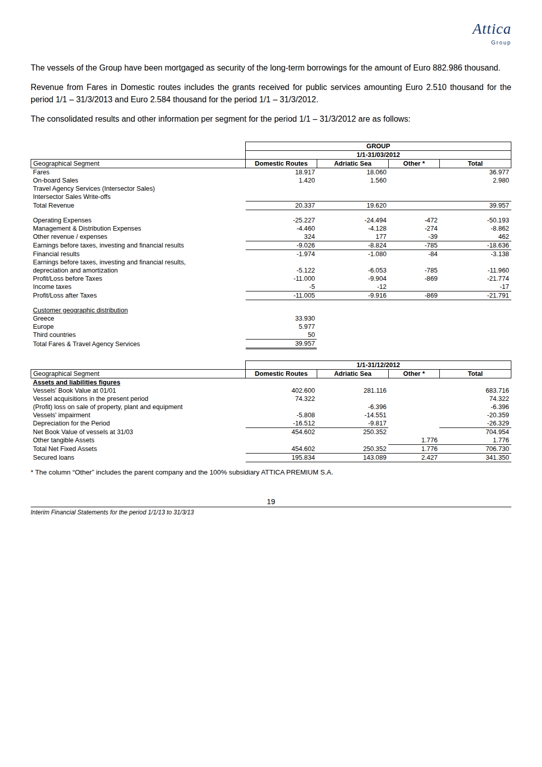Attica
Group
The vessels of the Group have been mortgaged as security of the long-term borrowings for the amount of Euro 882.986 thousand.
Revenue from Fares in Domestic routes includes the grants received for public services amounting Euro 2.510 thousand for the period 1/1 – 31/3/2013 and Euro 2.584 thousand for the period 1/1 – 31/3/2012.
The consolidated results and other information per segment for the period 1/1 – 31/3/2012 are as follows:
| | GROUP |
| | 1/1-31/03/2012 |
| Geographical Segment | Domestic Routes | Adriatic Sea | Other * | Total |
| Fares | 18.917 | 18.060 | | 36.977 |
| On-board Sales | 1.420 | 1.560 | | 2.980 |
| Travel Agency Services (Intersector Sales) | | | | |
| Intersector Sales Write-offs | | | | |
| Total Revenue | 20.337 | 19.620 | | 39.957 |
| Operating Expenses | -25.227 | -24.494 | -472 | -50.193 |
| Management & Distribution Expenses | -4.460 | -4.128 | -274 | -8.862 |
| Other revenue / expenses | 324 | 177 | -39 | 462 |
| Earnings before taxes, investing and financial results | -9.026 | -8.824 | -785 | -18.636 |
| Financial results | -1.974 | -1.080 | -84 | -3.138 |
| Earnings before taxes, investing and financial results, | | | | |
| depreciation and amortization | -5.122 | -6.053 | -785 | -11.960 |
| Profit/Loss before Taxes | -11.000 | -9.904 | -869 | -21.774 |
| Income taxes | -5 | -12 | | -17 |
| Profit/Loss after Taxes | -11.005 | -9.916 | -869 | -21.791 |
| Customer geographic distribution | | | | |
| Greece | 33.930 | | | |
| Europe | 5.977 | | | |
| Third countries | 50 | | | |
| Total Fares & Travel Agency Services | 39.957 | | | |
| | 1/1-31/12/2012 |
| Geographical Segment | Domestic Routes | Adriatic Sea | Other * | Total |
| Assets and liabilities figures | | | | |
| Vessels' Book Value at 01/01 | 402.600 | 281.116 | | 683.716 |
| Vessel acquisitions in the present period | 74.322 | | | 74.322 |
| (Profit) loss on sale of property, plant and equipment | | -6.396 | | -6.396 |
| Vessels' impairment | -5.808 | -14.551 | | -20.359 |
| Depreciation for the Period | -16.512 | -9.817 | | -26.329 |
| Net Book Value of vessels at 31/03 | 454.602 | 250.352 | | 704.954 |
| Other tangible Assets | | | 1.776 | 1.776 |
| Total Net Fixed Assets | 454.602 | 250.352 | 1.776 | 706.730 |
| Secured loans | 195.834 | 143.089 | 2.427 | 341.350 |
* The column “Other” includes the parent company and the 100% subsidiary ATTICA PREMIUM S.A.
19
Interim Financial Statements for the period 1/1/13 to 31/3/13